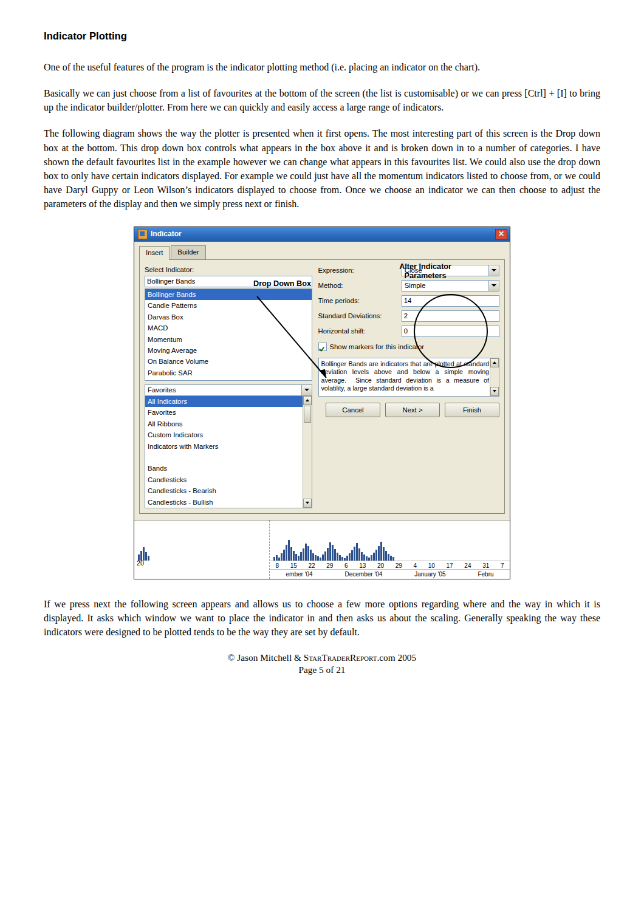Indicator Plotting
One of the useful features of the program is the indicator plotting method (i.e. placing an indicator on the chart).
Basically we can just choose from a list of favourites at the bottom of the screen (the list is customisable) or we can press [Ctrl] + [I] to bring up the indicator builder/plotter. From here we can quickly and easily access a large range of indicators.
The following diagram shows the way the plotter is presented when it first opens. The most interesting part of this screen is the Drop down box at the bottom. This drop down box controls what appears in the box above it and is broken down in to a number of categories. I have shown the default favourites list in the example however we can change what appears in this favourites list. We could also use the drop down box to only have certain indicators displayed. For example we could just have all the momentum indicators listed to choose from, or we could have Daryl Guppy or Leon Wilson’s indicators displayed to choose from. Once we choose an indicator we can then choose to adjust the parameters of the display and then we simply press next or finish.
Indicator
✕
Alter Indicator
Parameters
Drop Down Box
Insert
Builder
Select Indicator:
Bollinger Bands
Bollinger Bands
Candle Patterns
Darvas Box
MACD
Momentum
Moving Average
On Balance Volume
Parabolic SAR
Relative Strength Index
Stochastic Oscillator
Favorites
All Indicators
Favorites
All Ribbons
Custom Indicators
Indicators with Markers
Bands
Candlesticks
Candlesticks - Bearish
Candlesticks - Bullish
Expression:
Close
Method:
Simple
Time periods:
14
Standard Deviations:
2
Horizontal shift:
0
Show markers for this indicator
Bollinger Bands are indicators that are plotted at standard deviation levels above and below a simple moving average. Since standard deviation is a measure of volatility, a large standard deviation is a
Cancel
Next >
Finish
20
815222961320294101724317
ember '04 December '04 January '05 Febru
If we press next the following screen appears and allows us to choose a few more options regarding where and the way in which it is displayed. It asks which window we want to place the indicator in and then asks us about the scaling. Generally speaking the way these indicators were designed to be plotted tends to be the way they are set by default.
© Jason Mitchell & Star Trader Report.com 2005 Page 5 of 21